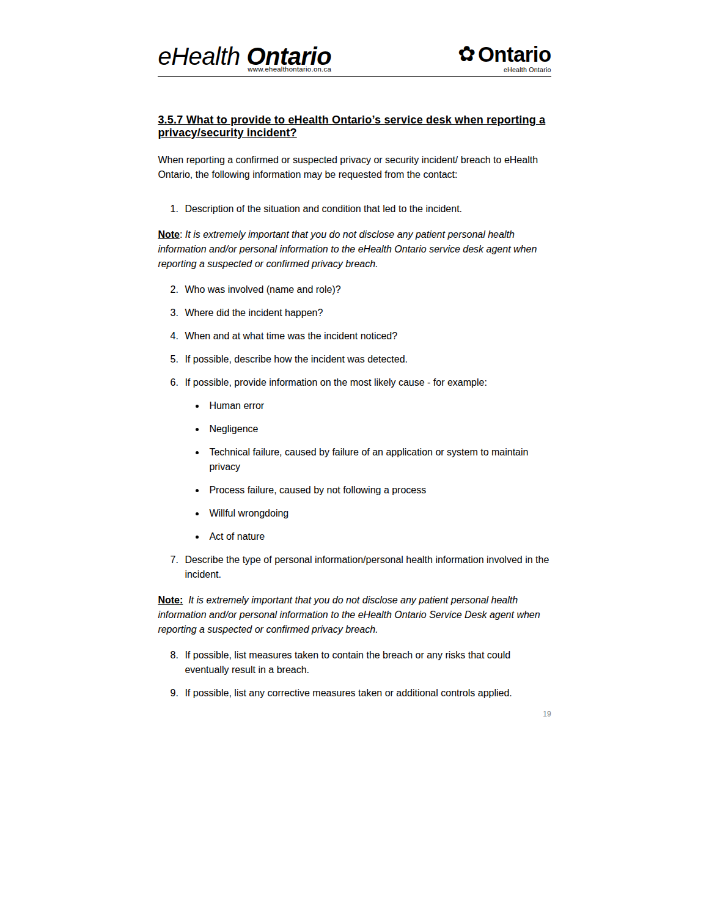eHealth Ontario
www.ehealthontario.on.ca
✿Ontario
eHealth Ontario
3.5.7 What to provide to eHealth Ontario’s service desk when reporting a privacy/security incident?
When reporting a confirmed or suspected privacy or security incident/ breach to eHealth Ontario, the following information may be requested from the contact:
Description of the situation and condition that led to the incident.
Note: It is extremely important that you do not disclose any patient personal health information and/or personal information to the eHealth Ontario service desk agent when reporting a suspected or confirmed privacy breach.
Who was involved (name and role)?
Where did the incident happen?
When and at what time was the incident noticed?
If possible, describe how the incident was detected.
If possible, provide information on the most likely cause - for example:
Human error
Negligence
Technical failure, caused by failure of an application or system to maintain privacy
Process failure, caused by not following a process
Willful wrongdoing
Act of nature
Describe the type of personal information/personal health information involved in the incident.
Note: It is extremely important that you do not disclose any patient personal health information and/or personal information to the eHealth Ontario Service Desk agent when reporting a suspected or confirmed privacy breach.
If possible, list measures taken to contain the breach or any risks that could eventually result in a breach.
If possible, list any corrective measures taken or additional controls applied.
19